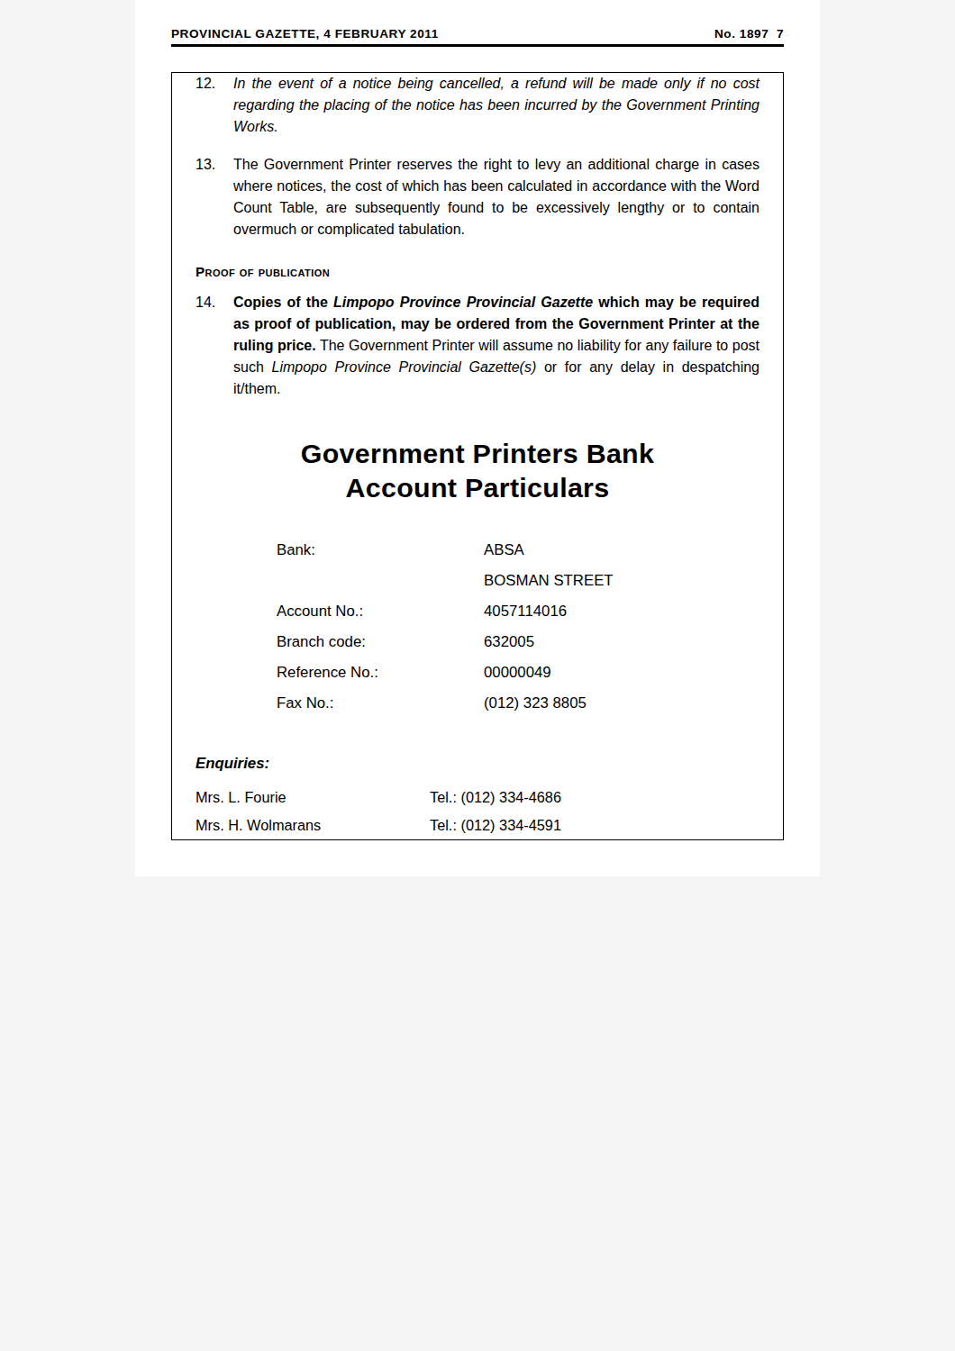Provincial Gazette, 4 February 2011
No. 1897 7
12. In the event of a notice being cancelled, a refund will be made only if no cost regarding the placing of the notice has been incurred by the Government Printing Works.
13. The Government Printer reserves the right to levy an additional charge in cases where notices, the cost of which has been calculated in accordance with the Word Count Table, are subsequently found to be excessively lengthy or to contain overmuch or complicated tabulation.
Proof of publication
14. Copies of the Limpopo Province Provincial Gazette which may be required as proof of publication, may be ordered from the Government Printer at the ruling price. The Government Printer will assume no liability for any failure to post such Limpopo Province Provincial Gazette(s) or for any delay in despatching it/them.
Government Printers Bank
Account Particulars
| Bank: | ABSA |
| | BOSMAN STREET |
| Account No.: | 4057114016 |
| Branch code: | 632005 |
| Reference No.: | 00000049 |
| Fax No.: | (012) 323 8805 |
Enquiries:
| Mrs. L. Fourie | Tel.: (012) 334-4686 |
| Mrs. H. Wolmarans | Tel.: (012) 334-4591 |